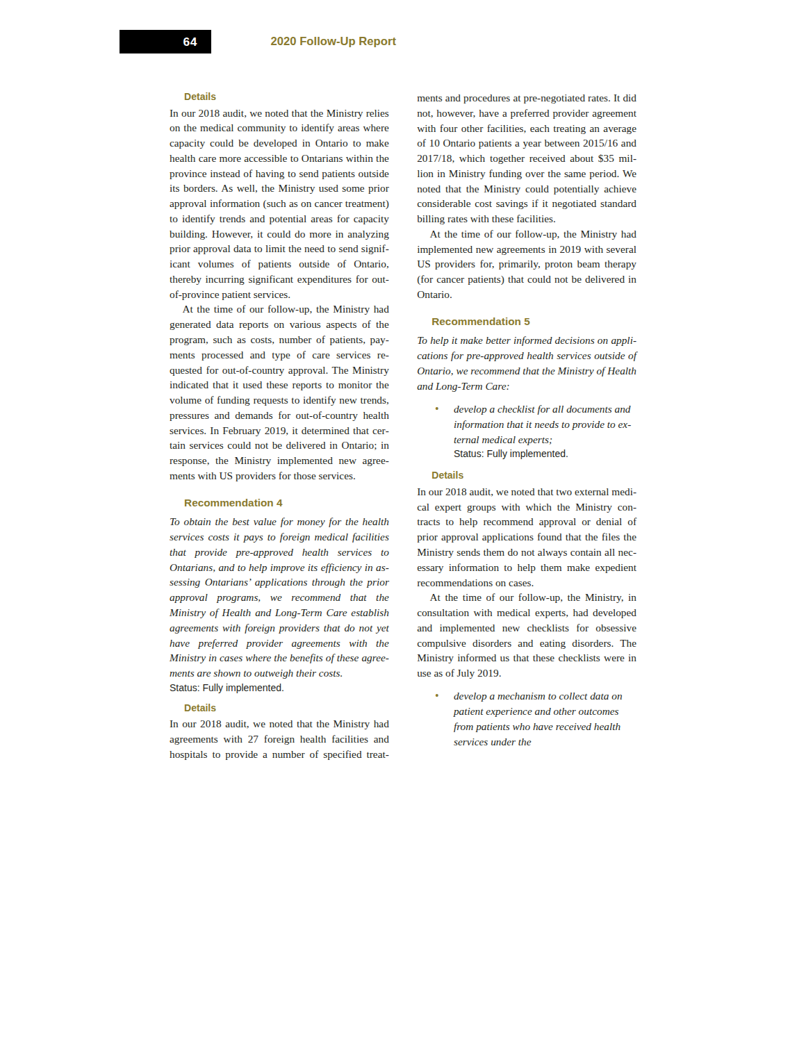64
2020 Follow-Up Report
Details
In our 2018 audit, we noted that the Ministry relies on the medical community to identify areas where capacity could be developed in Ontario to make health care more accessible to Ontarians within the province instead of having to send patients outside its borders. As well, the Ministry used some prior approval information (such as on cancer treatment) to identify trends and potential areas for capacity building. However, it could do more in analyzing prior approval data to limit the need to send significant volumes of patients outside of Ontario, thereby incurring significant expenditures for out-of-province patient services.
At the time of our follow-up, the Ministry had generated data reports on various aspects of the program, such as costs, number of patients, payments processed and type of care services requested for out-of-country approval. The Ministry indicated that it used these reports to monitor the volume of funding requests to identify new trends, pressures and demands for out-of-country health services. In February 2019, it determined that certain services could not be delivered in Ontario; in response, the Ministry implemented new agreements with US providers for those services.
Recommendation 4
To obtain the best value for money for the health services costs it pays to foreign medical facilities that provide pre-approved health services to Ontarians, and to help improve its efficiency in assessing Ontarians’ applications through the prior approval programs, we recommend that the Ministry of Health and Long-Term Care establish agreements with foreign providers that do not yet have preferred provider agreements with the Ministry in cases where the benefits of these agreements are shown to outweigh their costs. Status: Fully implemented.
Details
In our 2018 audit, we noted that the Ministry had agreements with 27 foreign health facilities and hospitals to provide a number of specified treatments and procedures at pre-negotiated rates. It did not, however, have a preferred provider agreement with four other facilities, each treating an average of 10 Ontario patients a year between 2015/16 and 2017/18, which together received about $35 million in Ministry funding over the same period. We noted that the Ministry could potentially achieve considerable cost savings if it negotiated standard billing rates with these facilities.
At the time of our follow-up, the Ministry had implemented new agreements in 2019 with several US providers for, primarily, proton beam therapy (for cancer patients) that could not be delivered in Ontario.
Recommendation 5
To help it make better informed decisions on applications for pre-approved health services outside of Ontario, we recommend that the Ministry of Health and Long-Term Care:
develop a checklist for all documents and information that it needs to provide to external medical experts; Status: Fully implemented.
Details
In our 2018 audit, we noted that two external medical expert groups with which the Ministry contracts to help recommend approval or denial of prior approval applications found that the files the Ministry sends them do not always contain all necessary information to help them make expedient recommendations on cases.
At the time of our follow-up, the Ministry, in consultation with medical experts, had developed and implemented new checklists for obsessive compulsive disorders and eating disorders. The Ministry informed us that these checklists were in use as of July 2019.
develop a mechanism to collect data on patient experience and other outcomes from patients who have received health services under the